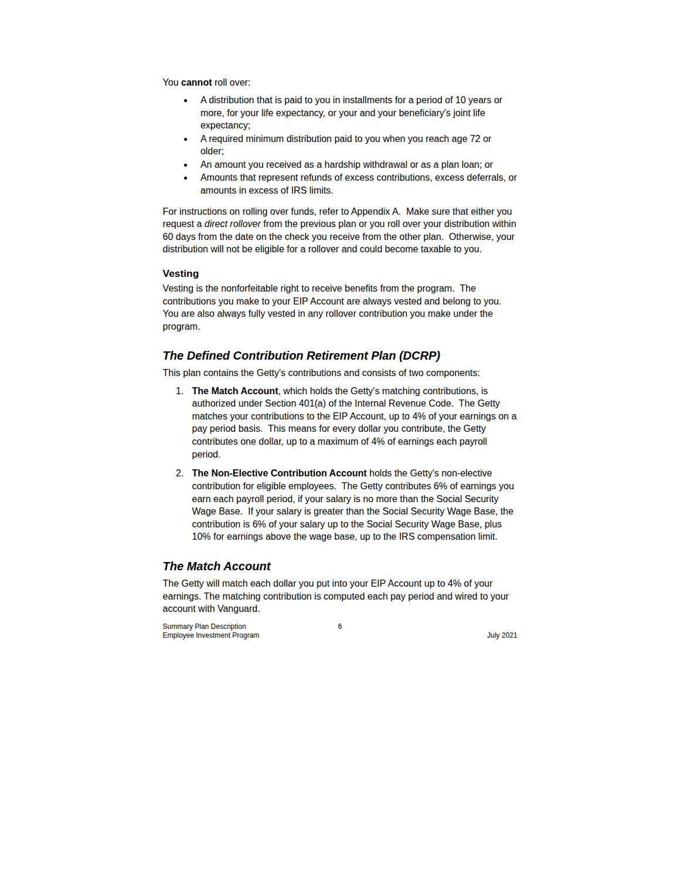You cannot roll over:
A distribution that is paid to you in installments for a period of 10 years or more, for your life expectancy, or your and your beneficiary's joint life expectancy;
A required minimum distribution paid to you when you reach age 72 or older;
An amount you received as a hardship withdrawal or as a plan loan; or
Amounts that represent refunds of excess contributions, excess deferrals, or amounts in excess of IRS limits.
For instructions on rolling over funds, refer to Appendix A. Make sure that either you request a direct rollover from the previous plan or you roll over your distribution within 60 days from the date on the check you receive from the other plan. Otherwise, your distribution will not be eligible for a rollover and could become taxable to you.
Vesting
Vesting is the nonforfeitable right to receive benefits from the program. The contributions you make to your EIP Account are always vested and belong to you. You are also always fully vested in any rollover contribution you make under the program.
The Defined Contribution Retirement Plan (DCRP)
This plan contains the Getty's contributions and consists of two components:
The Match Account, which holds the Getty's matching contributions, is authorized under Section 401(a) of the Internal Revenue Code. The Getty matches your contributions to the EIP Account, up to 4% of your earnings on a pay period basis. This means for every dollar you contribute, the Getty contributes one dollar, up to a maximum of 4% of earnings each payroll period.
The Non-Elective Contribution Account holds the Getty's non-elective contribution for eligible employees. The Getty contributes 6% of earnings you earn each payroll period, if your salary is no more than the Social Security Wage Base. If your salary is greater than the Social Security Wage Base, the contribution is 6% of your salary up to the Social Security Wage Base, plus 10% for earnings above the wage base, up to the IRS compensation limit.
The Match Account
The Getty will match each dollar you put into your EIP Account up to 4% of your earnings. The matching contribution is computed each pay period and wired to your account with Vanguard.
| Summary Plan Description | 6 | |
| Employee Investment Program | | July 2021 |